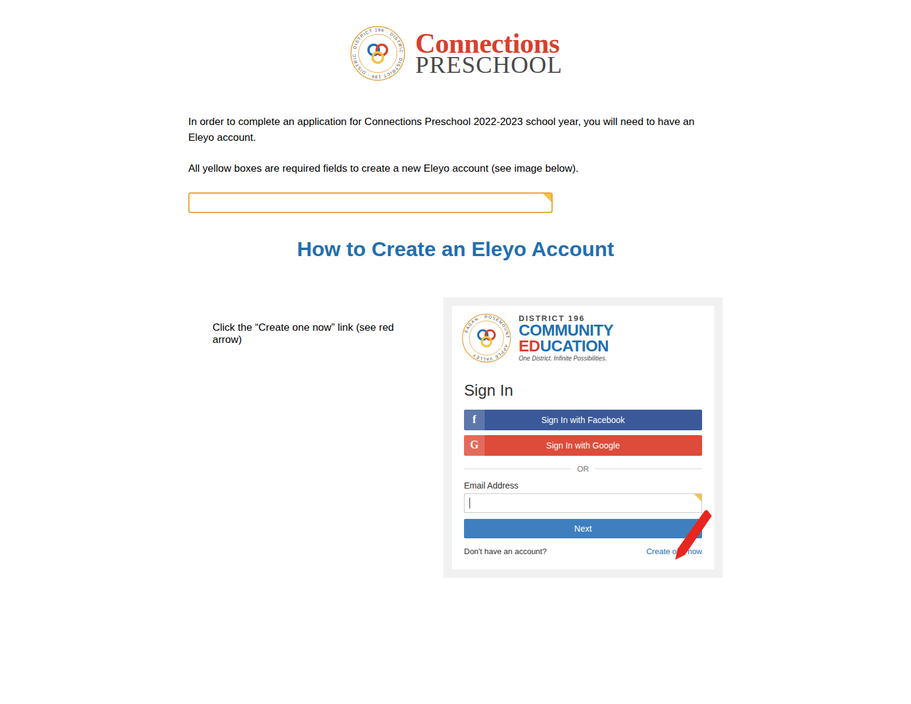DISTRICT 196 · DISTRICT 196 DISTRICT 196 · DISTRICT 196
Connections
PRESCHOOL
In order to complete an application for Connections Preschool 2022-2023 school year, you will need to have an Eleyo account.
All yellow boxes are required fields to create a new Eleyo account (see image below).
How to Create an Eleyo Account
Click the “Create one now” link (see red arrow)
EAGAN · ROSEMOUNT APPLE VALLEY
DISTRICT 196
COMMUNITY
ED UCATION
One District. Infinite Possibilities.
Sign In
f Sign In with Facebook
G Sign In with Google
OR
Email Address
Next
Don't have an account? Create one now